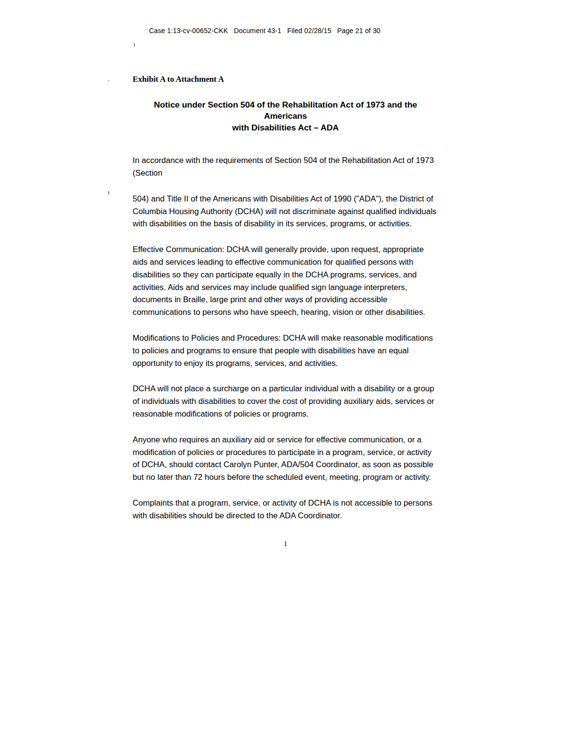Case 1:13-cv-00652-CKK Document 43-1 Filed 02/28/15 Page 21 of 30
ı
.
ı
Exhibit A to Attachment A
Notice under Section 504 of the Rehabilitation Act of 1973 and the Americans
with Disabilities Act – ADA
In accordance with the requirements of Section 504 of the Rehabilitation Act of 1973 (Section
504) and Title II of the Americans with Disabilities Act of 1990 ("ADA"), the District of Columbia Housing Authority (DCHA) will not discriminate against qualified individuals with disabilities on the basis of disability in its services, programs, or activities.
Effective Communication: DCHA will generally provide, upon request, appropriate aids and services leading to effective communication for qualified persons with disabilities so they can participate equally in the DCHA programs, services, and activities. Aids and services may include qualified sign language interpreters, documents in Braille, large print and other ways of providing accessible communications to persons who have speech, hearing, vision or other disabilities.
Modifications to Policies and Procedures: DCHA will make reasonable modifications to policies and programs to ensure that people with disabilities have an equal opportunity to enjoy its programs, services, and activities.
DCHA will not place a surcharge on a particular individual with a disability or a group of individuals with disabilities to cover the cost of providing auxiliary aids, services or reasonable modifications of policies or programs.
Anyone who requires an auxiliary aid or service for effective communication, or a modification of policies or procedures to participate in a program, service, or activity of DCHA, should contact Carolyn Punter, ADA/504 Coordinator, as soon as possible but no later than 72 hours before the scheduled event, meeting, program or activity.
Complaints that a program, service, or activity of DCHA is not accessible to persons with disabilities should be directed to the ADA Coordinator.
1